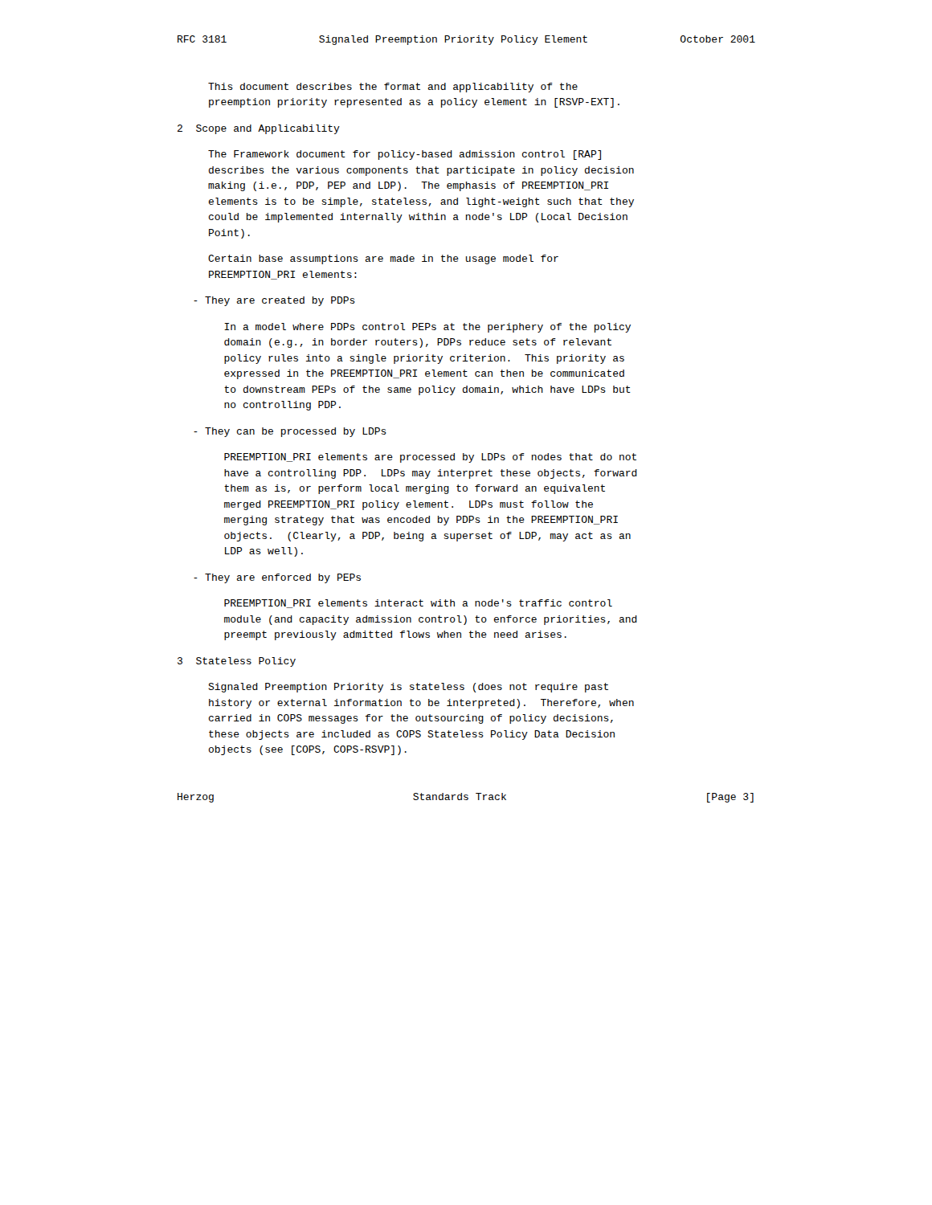RFC 3181 Signaled Preemption Priority Policy Element October 2001
This document describes the format and applicability of the preemption priority represented as a policy element in [RSVP-EXT].
2 Scope and Applicability
The Framework document for policy-based admission control [RAP] describes the various components that participate in policy decision making (i.e., PDP, PEP and LDP). The emphasis of PREEMPTION_PRI elements is to be simple, stateless, and light-weight such that they could be implemented internally within a node's LDP (Local Decision Point).
Certain base assumptions are made in the usage model for PREEMPTION_PRI elements:
- They are created by PDPs
In a model where PDPs control PEPs at the periphery of the policy domain (e.g., in border routers), PDPs reduce sets of relevant policy rules into a single priority criterion. This priority as expressed in the PREEMPTION_PRI element can then be communicated to downstream PEPs of the same policy domain, which have LDPs but no controlling PDP.
- They can be processed by LDPs
PREEMPTION_PRI elements are processed by LDPs of nodes that do not have a controlling PDP. LDPs may interpret these objects, forward them as is, or perform local merging to forward an equivalent merged PREEMPTION_PRI policy element. LDPs must follow the merging strategy that was encoded by PDPs in the PREEMPTION_PRI objects. (Clearly, a PDP, being a superset of LDP, may act as an LDP as well).
- They are enforced by PEPs
PREEMPTION_PRI elements interact with a node's traffic control module (and capacity admission control) to enforce priorities, and preempt previously admitted flows when the need arises.
3 Stateless Policy
Signaled Preemption Priority is stateless (does not require past history or external information to be interpreted). Therefore, when carried in COPS messages for the outsourcing of policy decisions, these objects are included as COPS Stateless Policy Data Decision objects (see [COPS, COPS-RSVP]).
Herzog Standards Track [Page 3]